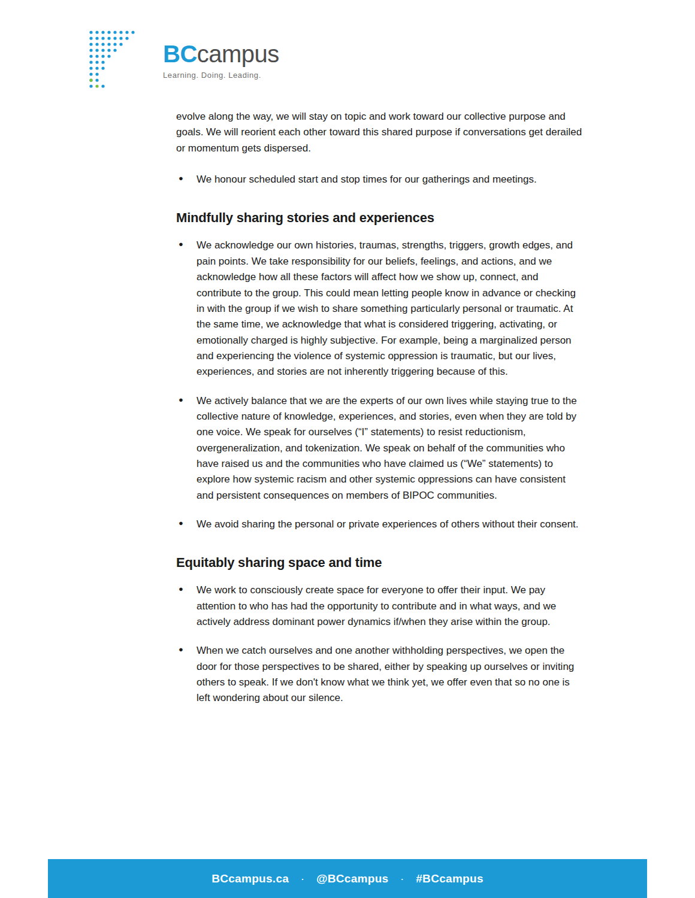BC campus
Learning. Doing. Leading.
evolve along the way, we will stay on topic and work toward our collective purpose and goals. We will reorient each other toward this shared purpose if conversations get derailed or momentum gets dispersed.
We honour scheduled start and stop times for our gatherings and meetings.
Mindfully sharing stories and experiences
We acknowledge our own histories, traumas, strengths, triggers, growth edges, and pain points. We take responsibility for our beliefs, feelings, and actions, and we acknowledge how all these factors will affect how we show up, connect, and contribute to the group. This could mean letting people know in advance or checking in with the group if we wish to share something particularly personal or traumatic. At the same time, we acknowledge that what is considered triggering, activating, or emotionally charged is highly subjective. For example, being a marginalized person and experiencing the violence of systemic oppression is traumatic, but our lives, experiences, and stories are not inherently triggering because of this.
We actively balance that we are the experts of our own lives while staying true to the collective nature of knowledge, experiences, and stories, even when they are told by one voice. We speak for ourselves (“I” statements) to resist reductionism, overgeneralization, and tokenization. We speak on behalf of the communities who have raised us and the communities who have claimed us (“We” statements) to explore how systemic racism and other systemic oppressions can have consistent and persistent consequences on members of BIPOC communities.
We avoid sharing the personal or private experiences of others without their consent.
Equitably sharing space and time
We work to consciously create space for everyone to offer their input. We pay attention to who has had the opportunity to contribute and in what ways, and we actively address dominant power dynamics if/when they arise within the group.
When we catch ourselves and one another withholding perspectives, we open the door for those perspectives to be shared, either by speaking up ourselves or inviting others to speak. If we don't know what we think yet, we offer even that so no one is left wondering about our silence.
BCcampus.ca · @BCcampus · #BCcampus